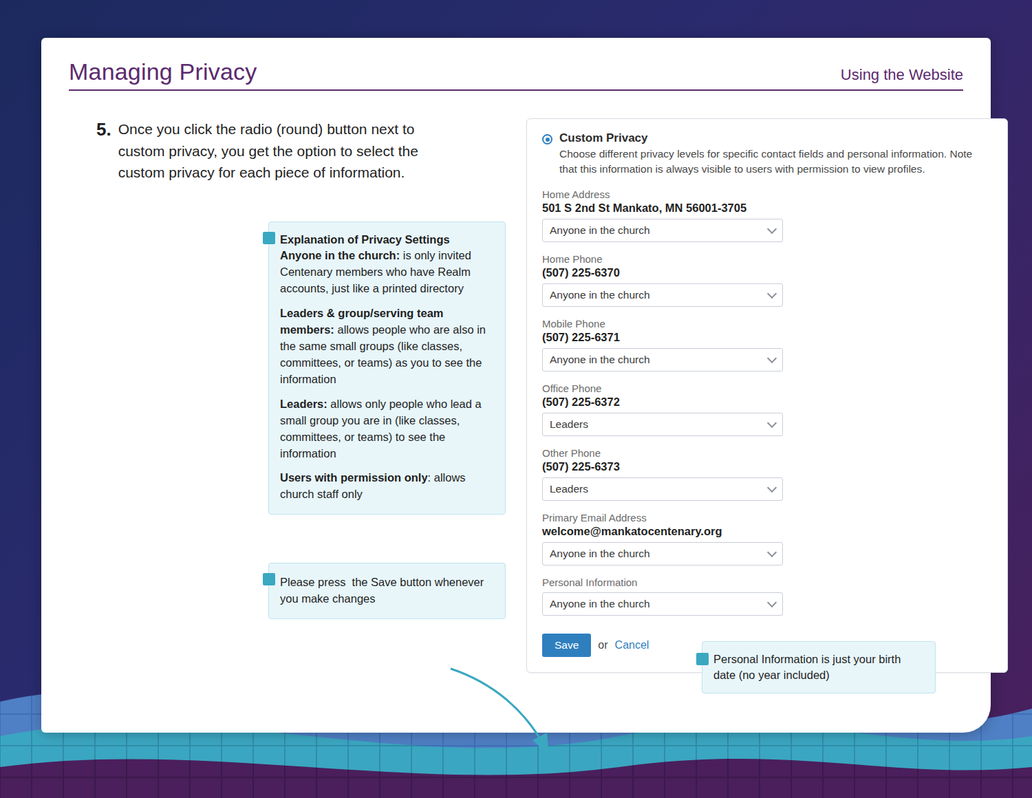Managing Privacy
Using the Website
5.
Once you click the radio (round) button next to custom privacy, you get the option to select the custom privacy for each piece of information.
Explanation of Privacy Settings
Anyone in the church: is only invited Centenary members who have Realm accounts, just like a printed directory
Leaders & group/serving team members: allows people who are also in the same small groups (like classes, committees, or teams) as you to see the information
Leaders: allows only people who lead a small group you are in (like classes, committees, or teams) to see the information
Users with permission only: allows church staff only
Please press the Save button whenever you make changes
Custom Privacy
Choose different privacy levels for specific contact fields and personal information. Note that this information is always visible to users with permission to view profiles.
Home Address
501 S 2nd St Mankato, MN 56001-3705
Anyone in the church
Home Phone
(507) 225-6370
Anyone in the church
Mobile Phone
(507) 225-6371
Anyone in the church
Office Phone
(507) 225-6372
Leaders
Other Phone
(507) 225-6373
Leaders
Primary Email Address
welcome@mankatocentenary.org
Anyone in the church
Personal Information
Anyone in the church
Save or Cancel
Personal Information is just your birth date (no year included)